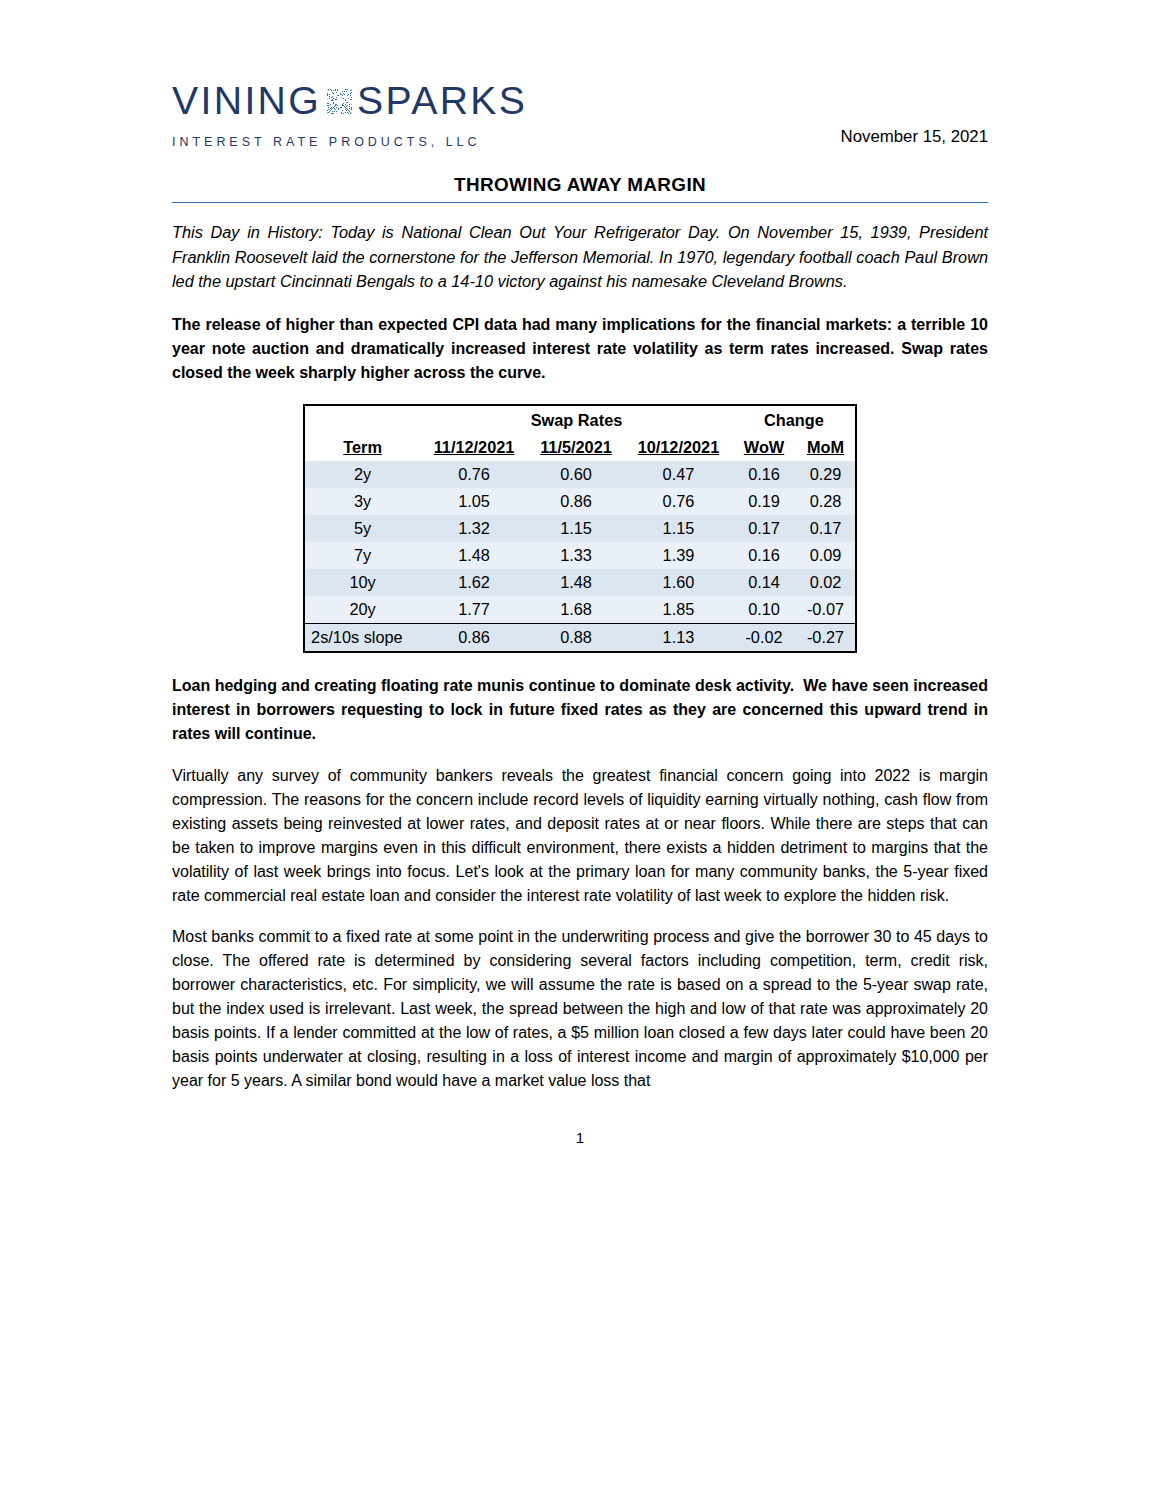VINING SPARKS
INTEREST RATE PRODUCTS, LLC
November 15, 2021
THROWING AWAY MARGIN
This Day in History: Today is National Clean Out Your Refrigerator Day. On November 15, 1939, President Franklin Roosevelt laid the cornerstone for the Jefferson Memorial. In 1970, legendary football coach Paul Brown led the upstart Cincinnati Bengals to a 14-10 victory against his namesake Cleveland Browns.
The release of higher than expected CPI data had many implications for the financial markets: a terrible 10 year note auction and dramatically increased interest rate volatility as term rates increased. Swap rates closed the week sharply higher across the curve.
| | Swap Rates | Change |
| --- | --- | --- |
| Term | 11/12/2021 | 11/5/2021 | 10/12/2021 | WoW | MoM |
| 2y | 0.76 | 0.60 | 0.47 | 0.16 | 0.29 |
| 3y | 1.05 | 0.86 | 0.76 | 0.19 | 0.28 |
| 5y | 1.32 | 1.15 | 1.15 | 0.17 | 0.17 |
| 7y | 1.48 | 1.33 | 1.39 | 0.16 | 0.09 |
| 10y | 1.62 | 1.48 | 1.60 | 0.14 | 0.02 |
| 20y | 1.77 | 1.68 | 1.85 | 0.10 | -0.07 |
| 2s/10s slope | 0.86 | 0.88 | 1.13 | -0.02 | -0.27 |
Loan hedging and creating floating rate munis continue to dominate desk activity. We have seen increased interest in borrowers requesting to lock in future fixed rates as they are concerned this upward trend in rates will continue.
Virtually any survey of community bankers reveals the greatest financial concern going into 2022 is margin compression. The reasons for the concern include record levels of liquidity earning virtually nothing, cash flow from existing assets being reinvested at lower rates, and deposit rates at or near floors. While there are steps that can be taken to improve margins even in this difficult environment, there exists a hidden detriment to margins that the volatility of last week brings into focus. Let's look at the primary loan for many community banks, the 5-year fixed rate commercial real estate loan and consider the interest rate volatility of last week to explore the hidden risk.
Most banks commit to a fixed rate at some point in the underwriting process and give the borrower 30 to 45 days to close. The offered rate is determined by considering several factors including competition, term, credit risk, borrower characteristics, etc. For simplicity, we will assume the rate is based on a spread to the 5-year swap rate, but the index used is irrelevant. Last week, the spread between the high and low of that rate was approximately 20 basis points. If a lender committed at the low of rates, a $5 million loan closed a few days later could have been 20 basis points underwater at closing, resulting in a loss of interest income and margin of approximately $10,000 per year for 5 years. A similar bond would have a market value loss that
1